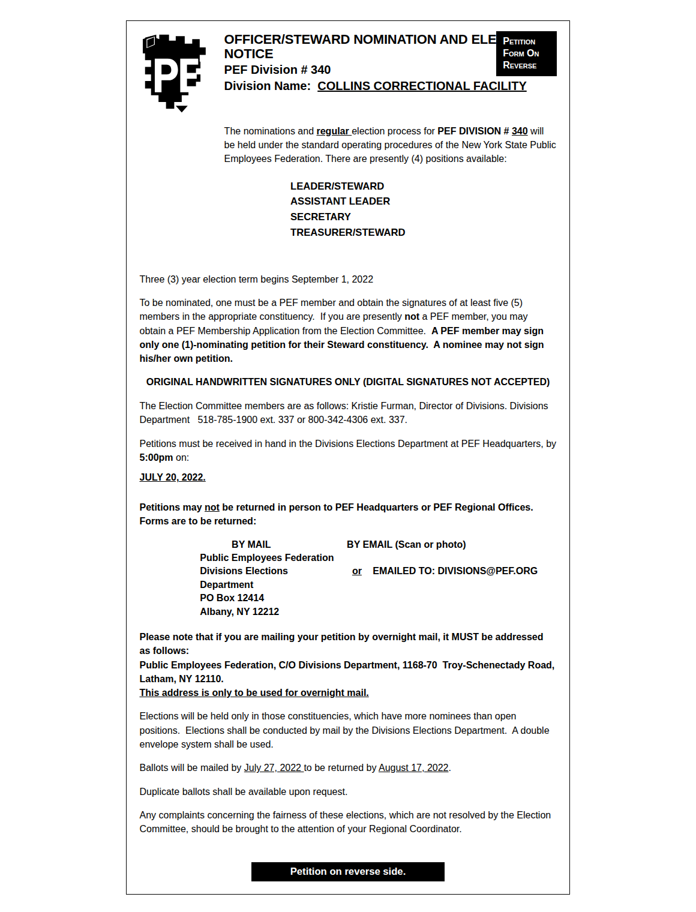OFFICER/STEWARD NOMINATION AND ELECTION NOTICE
PEF Division # 340
Division Name: COLLINS CORRECTIONAL FACILITY
Petition Form On Reverse
The nominations and regular election process for PEF DIVISION # 340 will be held under the standard operating procedures of the New York State Public Employees Federation. There are presently (4) positions available:
LEADER/STEWARD
ASSISTANT LEADER
SECRETARY
TREASURER/STEWARD
Three (3) year election term begins September 1, 2022
To be nominated, one must be a PEF member and obtain the signatures of at least five (5) members in the appropriate constituency. If you are presently not a PEF member, you may obtain a PEF Membership Application from the Election Committee. A PEF member may sign only one (1)-nominating petition for their Steward constituency. A nominee may not sign his/her own petition.
ORIGINAL HANDWRITTEN SIGNATURES ONLY (DIGITAL SIGNATURES NOT ACCEPTED)
The Election Committee members are as follows: Kristie Furman, Director of Divisions. Divisions Department 518-785-1900 ext. 337 or 800-342-4306 ext. 337.
Petitions must be received in hand in the Divisions Elections Department at PEF Headquarters, by 5:00pm on:
JULY 20, 2022.
Petitions may not be returned in person to PEF Headquarters or PEF Regional Offices. Forms are to be returned:
BY MAIL
BY EMAIL (Scan or photo)
Public Employees Federation
Divisions Elections Department
or
EMAILED TO: DIVISIONS@PEF.ORG
PO Box 12414
Albany, NY 12212
Please note that if you are mailing your petition by overnight mail, it MUST be addressed as follows:
Public Employees Federation, C/O Divisions Department, 1168-70 Troy-Schenectady Road, Latham, NY 12110.
This address is only to be used for overnight mail.
Elections will be held only in those constituencies, which have more nominees than open positions. Elections shall be conducted by mail by the Divisions Elections Department. A double envelope system shall be used.
Ballots will be mailed by July 27, 2022 to be returned by August 17, 2022.
Duplicate ballots shall be available upon request.
Any complaints concerning the fairness of these elections, which are not resolved by the Election Committee, should be brought to the attention of your Regional Coordinator.
Petition on reverse side.